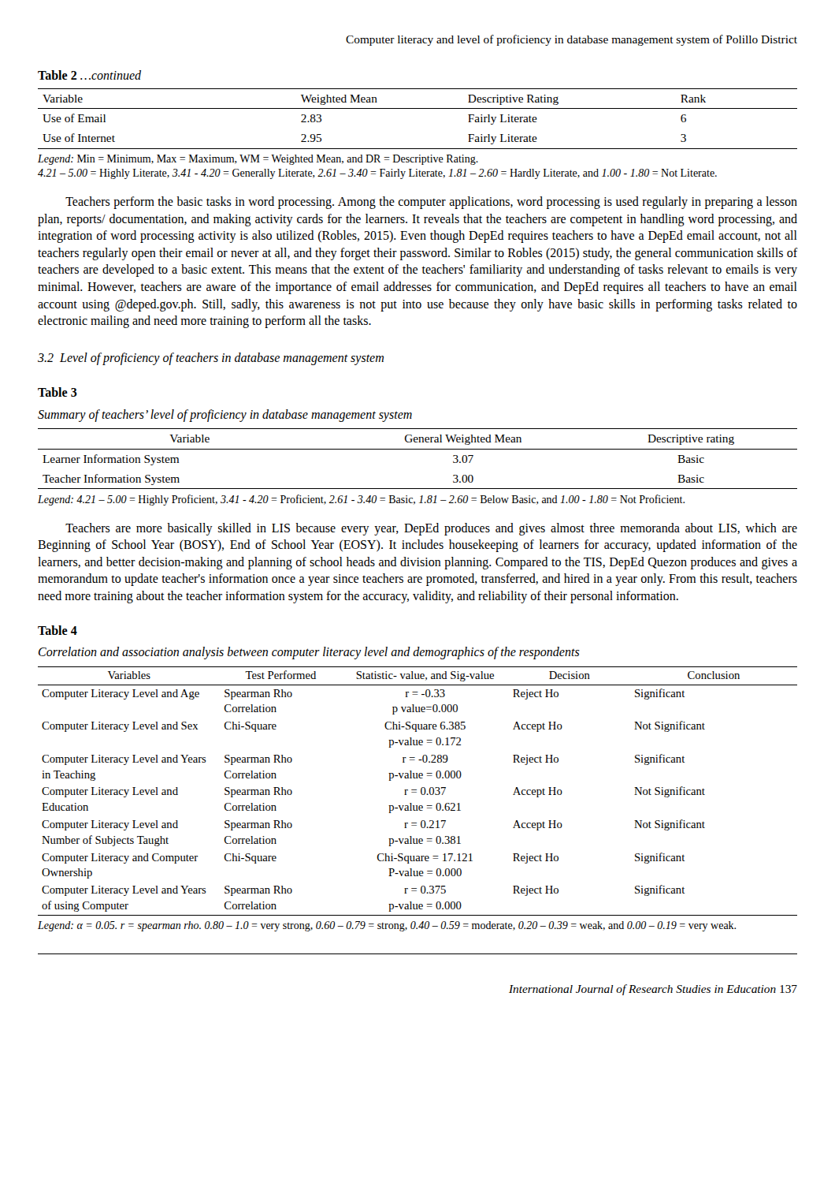Computer literacy and level of proficiency in database management system of Polillo District
Table 2 …continued
| Variable | Weighted Mean | Descriptive Rating | Rank |
| --- | --- | --- | --- |
| Use of Email | 2.83 | Fairly Literate | 6 |
| Use of Internet | 2.95 | Fairly Literate | 3 |
Legend: Min = Minimum, Max = Maximum, WM = Weighted Mean, and DR = Descriptive Rating.
4.21 – 5.00 = Highly Literate, 3.41 - 4.20 = Generally Literate, 2.61 – 3.40 = Fairly Literate, 1.81 – 2.60 = Hardly Literate, and 1.00 - 1.80 = Not Literate.
Teachers perform the basic tasks in word processing. Among the computer applications, word processing is used regularly in preparing a lesson plan, reports/ documentation, and making activity cards for the learners. It reveals that the teachers are competent in handling word processing, and integration of word processing activity is also utilized (Robles, 2015). Even though DepEd requires teachers to have a DepEd email account, not all teachers regularly open their email or never at all, and they forget their password. Similar to Robles (2015) study, the general communication skills of teachers are developed to a basic extent. This means that the extent of the teachers' familiarity and understanding of tasks relevant to emails is very minimal. However, teachers are aware of the importance of email addresses for communication, and DepEd requires all teachers to have an email account using @deped.gov.ph. Still, sadly, this awareness is not put into use because they only have basic skills in performing tasks related to electronic mailing and need more training to perform all the tasks.
3.2 Level of proficiency of teachers in database management system
Table 3
Summary of teachers’ level of proficiency in database management system
| Variable | General Weighted Mean | Descriptive rating |
| --- | --- | --- |
| Learner Information System | 3.07 | Basic |
| Teacher Information System | 3.00 | Basic |
Legend: 4.21 – 5.00 = Highly Proficient, 3.41 - 4.20 = Proficient, 2.61 - 3.40 = Basic, 1.81 – 2.60 = Below Basic, and 1.00 - 1.80 = Not Proficient.
Teachers are more basically skilled in LIS because every year, DepEd produces and gives almost three memoranda about LIS, which are Beginning of School Year (BOSY), End of School Year (EOSY). It includes housekeeping of learners for accuracy, updated information of the learners, and better decision-making and planning of school heads and division planning. Compared to the TIS, DepEd Quezon produces and gives a memorandum to update teacher's information once a year since teachers are promoted, transferred, and hired in a year only. From this result, teachers need more training about the teacher information system for the accuracy, validity, and reliability of their personal information.
Table 4
Correlation and association analysis between computer literacy level and demographics of the respondents
| Variables | Test Performed | Statistic- value, and Sig-value | Decision | Conclusion |
| --- | --- | --- | --- | --- |
| Computer Literacy Level and Age | Spearman Rho Correlation | r = -0.33 p value=0.000 | Reject Ho | Significant |
| Computer Literacy Level and Sex | Chi-Square | Chi-Square 6.385 p-value = 0.172 | Accept Ho | Not Significant |
| Computer Literacy Level and Years in Teaching | Spearman Rho Correlation | r = -0.289 p-value = 0.000 | Reject Ho | Significant |
| Computer Literacy Level and Education | Spearman Rho Correlation | r = 0.037 p-value = 0.621 | Accept Ho | Not Significant |
| Computer Literacy Level and Number of Subjects Taught | Spearman Rho Correlation | r = 0.217 p-value = 0.381 | Accept Ho | Not Significant |
| Computer Literacy and Computer Ownership | Chi-Square | Chi-Square = 17.121 P-value = 0.000 | Reject Ho | Significant |
| Computer Literacy Level and Years of using Computer | Spearman Rho Correlation | r = 0.375 p-value = 0.000 | Reject Ho | Significant |
Legend: α = 0.05. r = spearman rho. 0.80 – 1.0 = very strong, 0.60 – 0.79 = strong, 0.40 – 0.59 = moderate, 0.20 – 0.39 = weak, and 0.00 – 0.19 = very weak.
International Journal of Research Studies in Education 137